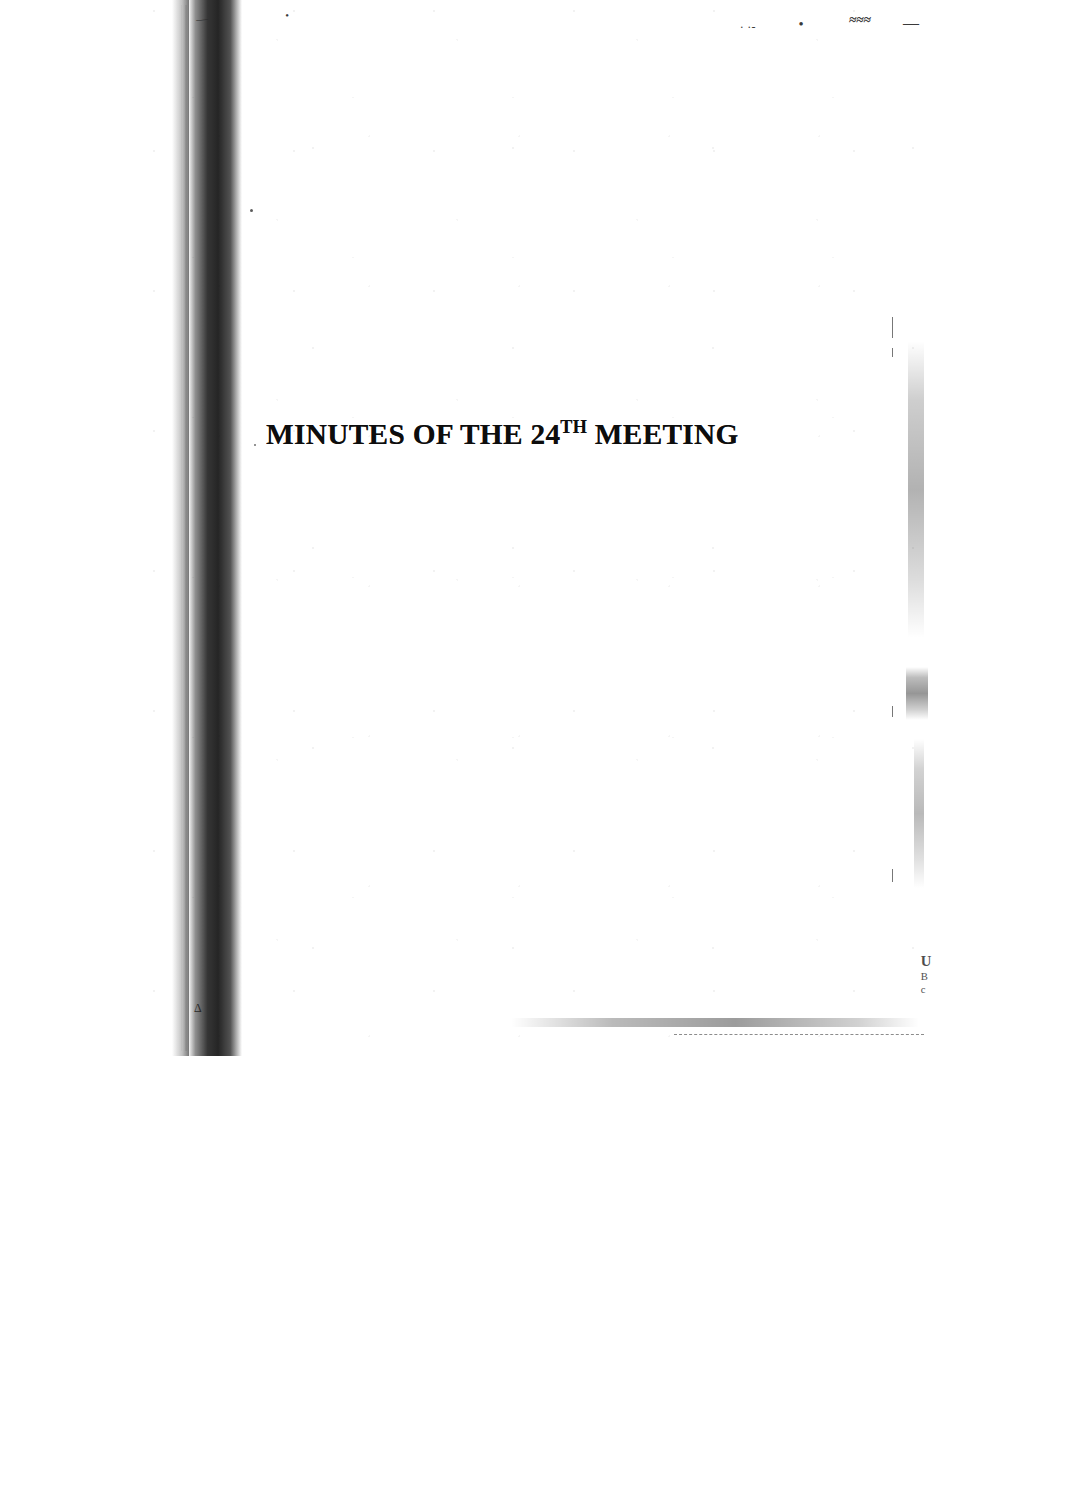— • · ·‑ • ≈≈≈ —
MINUTES OF THE 24TH MEETING
U
B
c
Δ